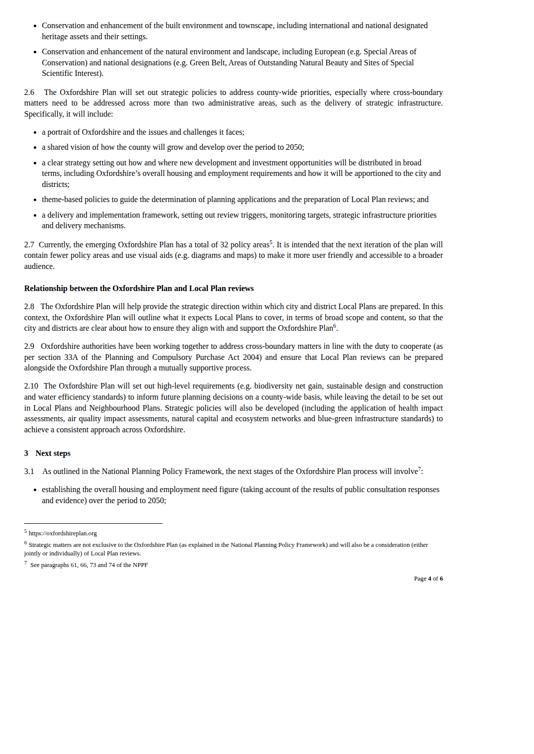Conservation and enhancement of the built environment and townscape, including international and national designated heritage assets and their settings.
Conservation and enhancement of the natural environment and landscape, including European (e.g. Special Areas of Conservation) and national designations (e.g. Green Belt, Areas of Outstanding Natural Beauty and Sites of Special Scientific Interest).
2.6 The Oxfordshire Plan will set out strategic policies to address county-wide priorities, especially where cross-boundary matters need to be addressed across more than two administrative areas, such as the delivery of strategic infrastructure. Specifically, it will include:
a portrait of Oxfordshire and the issues and challenges it faces;
a shared vision of how the county will grow and develop over the period to 2050;
a clear strategy setting out how and where new development and investment opportunities will be distributed in broad terms, including Oxfordshire’s overall housing and employment requirements and how it will be apportioned to the city and districts;
theme-based policies to guide the determination of planning applications and the preparation of Local Plan reviews; and
a delivery and implementation framework, setting out review triggers, monitoring targets, strategic infrastructure priorities and delivery mechanisms.
2.7 Currently, the emerging Oxfordshire Plan has a total of 32 policy areas5. It is intended that the next iteration of the plan will contain fewer policy areas and use visual aids (e.g. diagrams and maps) to make it more user friendly and accessible to a broader audience.
Relationship between the Oxfordshire Plan and Local Plan reviews
2.8 The Oxfordshire Plan will help provide the strategic direction within which city and district Local Plans are prepared. In this context, the Oxfordshire Plan will outline what it expects Local Plans to cover, in terms of broad scope and content, so that the city and districts are clear about how to ensure they align with and support the Oxfordshire Plan6.
2.9 Oxfordshire authorities have been working together to address cross-boundary matters in line with the duty to cooperate (as per section 33A of the Planning and Compulsory Purchase Act 2004) and ensure that Local Plan reviews can be prepared alongside the Oxfordshire Plan through a mutually supportive process.
2.10 The Oxfordshire Plan will set out high-level requirements (e.g. biodiversity net gain, sustainable design and construction and water efficiency standards) to inform future planning decisions on a county-wide basis, while leaving the detail to be set out in Local Plans and Neighbourhood Plans. Strategic policies will also be developed (including the application of health impact assessments, air quality impact assessments, natural capital and ecosystem networks and blue-green infrastructure standards) to achieve a consistent approach across Oxfordshire.
3 Next steps
3.1 As outlined in the National Planning Policy Framework, the next stages of the Oxfordshire Plan process will involve7:
establishing the overall housing and employment need figure (taking account of the results of public consultation responses and evidence) over the period to 2050;
5https://oxfordshireplan.org
6 Strategic matters are not exclusive to the Oxfordshire Plan (as explained in the National Planning Policy Framework) and will also be a consideration (either jointly or individually) of Local Plan reviews.
7 See paragraphs 61, 66, 73 and 74 of the NPPF
Page 4 of 6